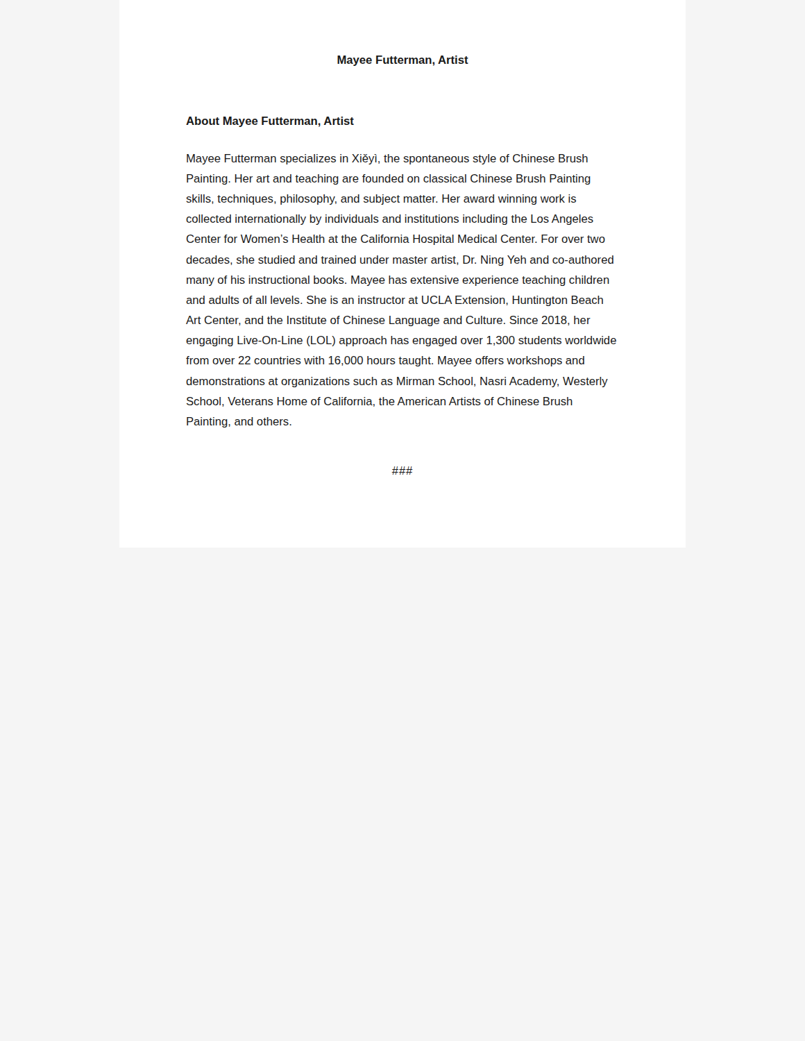Mayee Futterman, Artist
About Mayee Futterman, Artist
Mayee Futterman specializes in Xiěyì, the spontaneous style of Chinese Brush Painting. Her art and teaching are founded on classical Chinese Brush Painting skills, techniques, philosophy, and subject matter. Her award winning work is collected internationally by individuals and institutions including the Los Angeles Center for Women’s Health at the California Hospital Medical Center. For over two decades, she studied and trained under master artist, Dr. Ning Yeh and co-authored many of his instructional books. Mayee has extensive experience teaching children and adults of all levels. She is an instructor at UCLA Extension, Huntington Beach Art Center, and the Institute of Chinese Language and Culture. Since 2018, her engaging Live-On-Line (LOL) approach has engaged over 1,300 students worldwide from over 22 countries with 16,000 hours taught. Mayee offers workshops and demonstrations at organizations such as Mirman School, Nasri Academy, Westerly School, Veterans Home of California, the American Artists of Chinese Brush Painting, and others.
###